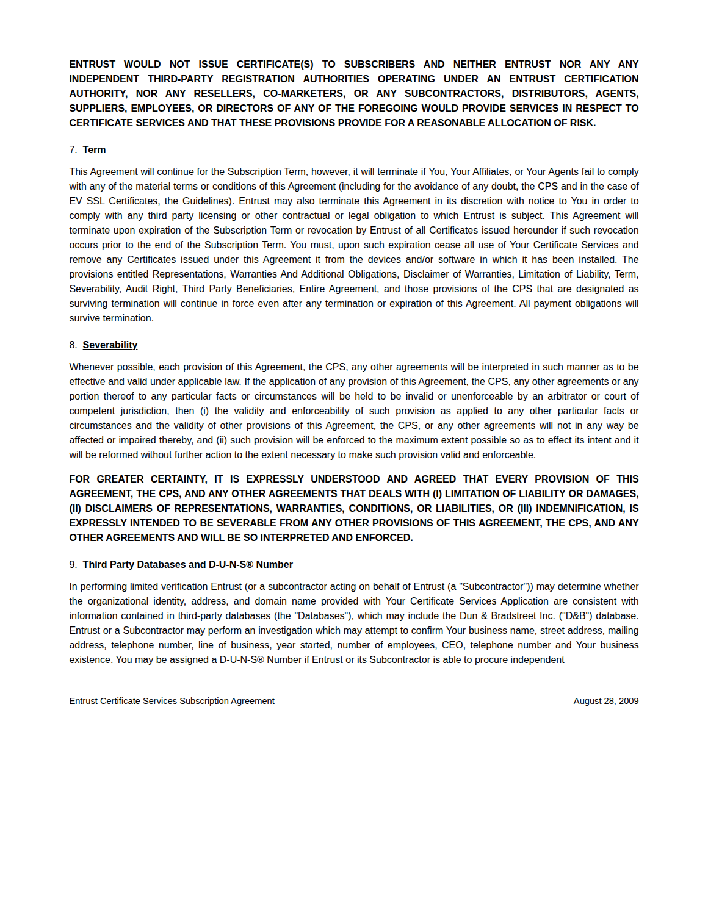ENTRUST WOULD NOT ISSUE CERTIFICATE(S) TO SUBSCRIBERS AND NEITHER ENTRUST NOR ANY ANY INDEPENDENT THIRD-PARTY REGISTRATION AUTHORITIES OPERATING UNDER AN ENTRUST CERTIFICATION AUTHORITY, NOR ANY RESELLERS, CO-MARKETERS, OR ANY SUBCONTRACTORS, DISTRIBUTORS, AGENTS, SUPPLIERS, EMPLOYEES, OR DIRECTORS OF ANY OF THE FOREGOING WOULD PROVIDE SERVICES IN RESPECT TO CERTIFICATE SERVICES AND THAT THESE PROVISIONS PROVIDE FOR A REASONABLE ALLOCATION OF RISK.
7. Term
This Agreement will continue for the Subscription Term, however, it will terminate if You, Your Affiliates, or Your Agents fail to comply with any of the material terms or conditions of this Agreement (including for the avoidance of any doubt, the CPS and in the case of EV SSL Certificates, the Guidelines). Entrust may also terminate this Agreement in its discretion with notice to You in order to comply with any third party licensing or other contractual or legal obligation to which Entrust is subject. This Agreement will terminate upon expiration of the Subscription Term or revocation by Entrust of all Certificates issued hereunder if such revocation occurs prior to the end of the Subscription Term. You must, upon such expiration cease all use of Your Certificate Services and remove any Certificates issued under this Agreement it from the devices and/or software in which it has been installed. The provisions entitled Representations, Warranties And Additional Obligations, Disclaimer of Warranties, Limitation of Liability, Term, Severability, Audit Right, Third Party Beneficiaries, Entire Agreement, and those provisions of the CPS that are designated as surviving termination will continue in force even after any termination or expiration of this Agreement. All payment obligations will survive termination.
8. Severability
Whenever possible, each provision of this Agreement, the CPS, any other agreements will be interpreted in such manner as to be effective and valid under applicable law. If the application of any provision of this Agreement, the CPS, any other agreements or any portion thereof to any particular facts or circumstances will be held to be invalid or unenforceable by an arbitrator or court of competent jurisdiction, then (i) the validity and enforceability of such provision as applied to any other particular facts or circumstances and the validity of other provisions of this Agreement, the CPS, or any other agreements will not in any way be affected or impaired thereby, and (ii) such provision will be enforced to the maximum extent possible so as to effect its intent and it will be reformed without further action to the extent necessary to make such provision valid and enforceable.
FOR GREATER CERTAINTY, IT IS EXPRESSLY UNDERSTOOD AND AGREED THAT EVERY PROVISION OF THIS AGREEMENT, THE CPS, AND ANY OTHER AGREEMENTS THAT DEALS WITH (I) LIMITATION OF LIABILITY OR DAMAGES, (II) DISCLAIMERS OF REPRESENTATIONS, WARRANTIES, CONDITIONS, OR LIABILITIES, OR (III) INDEMNIFICATION, IS EXPRESSLY INTENDED TO BE SEVERABLE FROM ANY OTHER PROVISIONS OF THIS AGREEMENT, THE CPS, AND ANY OTHER AGREEMENTS AND WILL BE SO INTERPRETED AND ENFORCED.
9. Third Party Databases and D-U-N-S® Number
In performing limited verification Entrust (or a subcontractor acting on behalf of Entrust (a "Subcontractor")) may determine whether the organizational identity, address, and domain name provided with Your Certificate Services Application are consistent with information contained in third-party databases (the "Databases"), which may include the Dun & Bradstreet Inc. ("D&B") database. Entrust or a Subcontractor may perform an investigation which may attempt to confirm Your business name, street address, mailing address, telephone number, line of business, year started, number of employees, CEO, telephone number and Your business existence. You may be assigned a D-U-N-S® Number if Entrust or its Subcontractor is able to procure independent
Entrust Certificate Services Subscription Agreement August 28, 2009